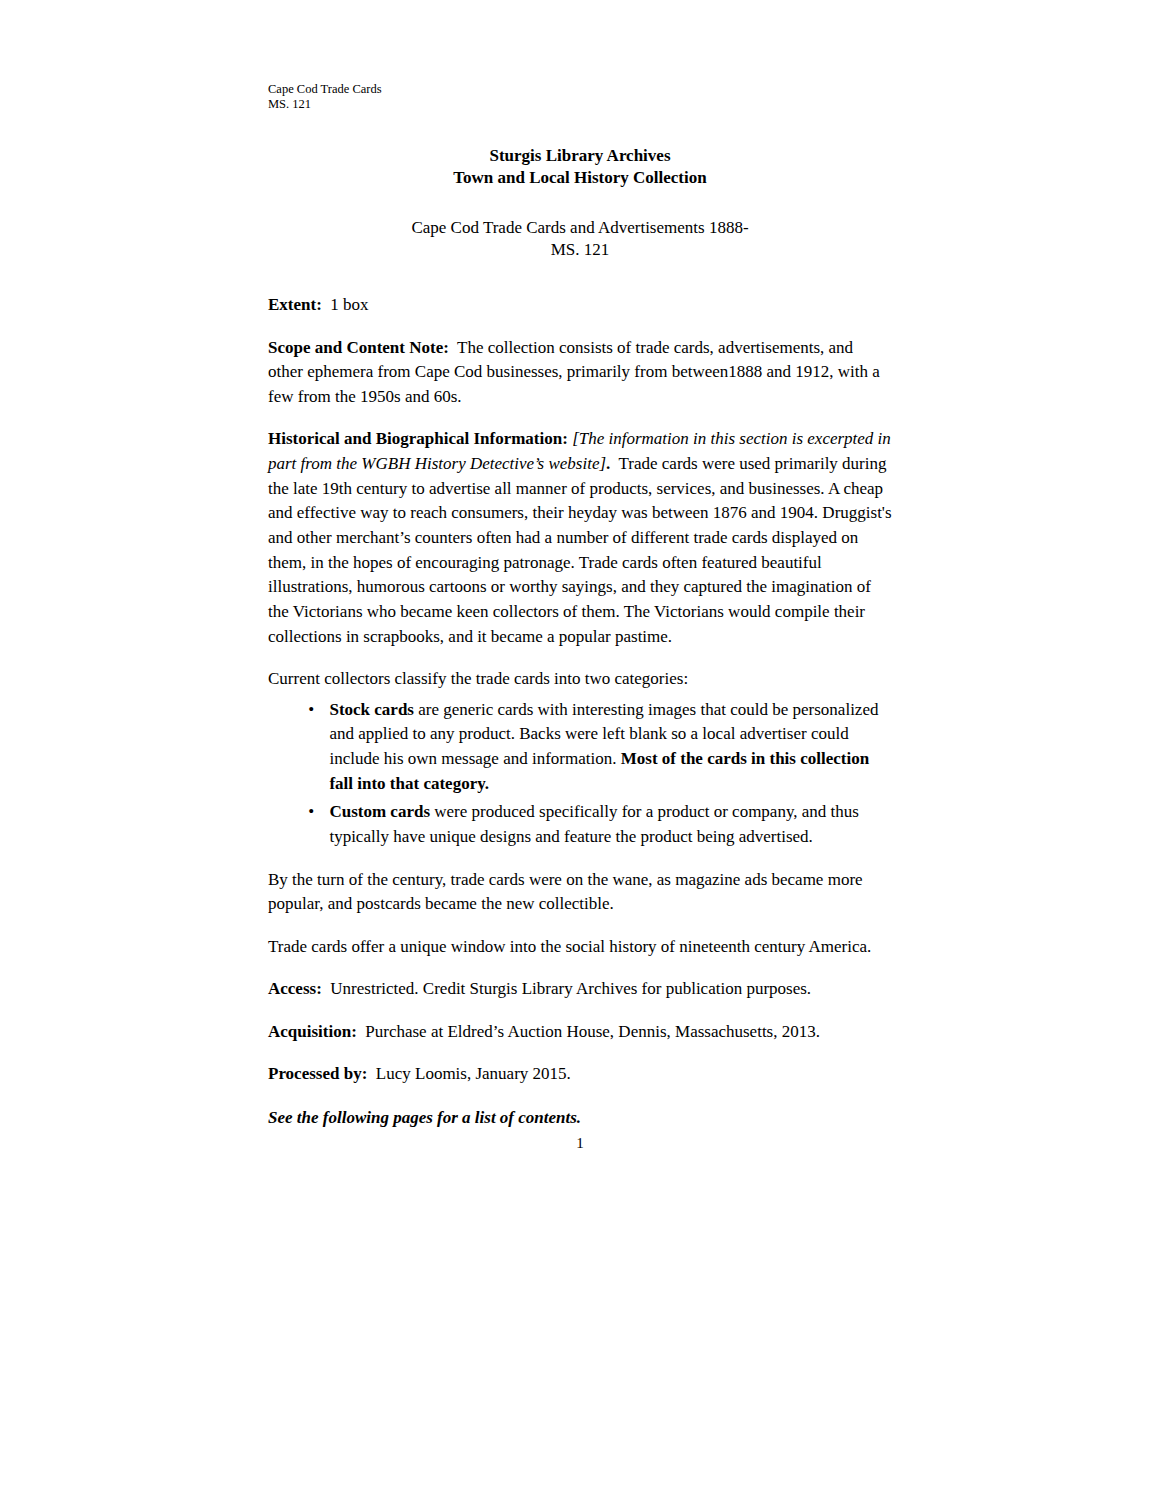Cape Cod Trade Cards
MS. 121
Sturgis Library Archives
Town and Local History Collection
Cape Cod Trade Cards and Advertisements 1888-
MS. 121
Extent: 1 box
Scope and Content Note: The collection consists of trade cards, advertisements, and other ephemera from Cape Cod businesses, primarily from between1888 and 1912, with a few from the 1950s and 60s.
Historical and Biographical Information: [The information in this section is excerpted in part from the WGBH History Detective’s website]. Trade cards were used primarily during the late 19th century to advertise all manner of products, services, and businesses. A cheap and effective way to reach consumers, their heyday was between 1876 and 1904. Druggist's and other merchant’s counters often had a number of different trade cards displayed on them, in the hopes of encouraging patronage. Trade cards often featured beautiful illustrations, humorous cartoons or worthy sayings, and they captured the imagination of the Victorians who became keen collectors of them. The Victorians would compile their collections in scrapbooks, and it became a popular pastime.
Current collectors classify the trade cards into two categories:
Stock cards are generic cards with interesting images that could be personalized and applied to any product. Backs were left blank so a local advertiser could include his own message and information. Most of the cards in this collection fall into that category.
Custom cards were produced specifically for a product or company, and thus typically have unique designs and feature the product being advertised.
By the turn of the century, trade cards were on the wane, as magazine ads became more popular, and postcards became the new collectible.
Trade cards offer a unique window into the social history of nineteenth century America.
Access: Unrestricted. Credit Sturgis Library Archives for publication purposes.
Acquisition: Purchase at Eldred’s Auction House, Dennis, Massachusetts, 2013.
Processed by: Lucy Loomis, January 2015.
See the following pages for a list of contents.
1